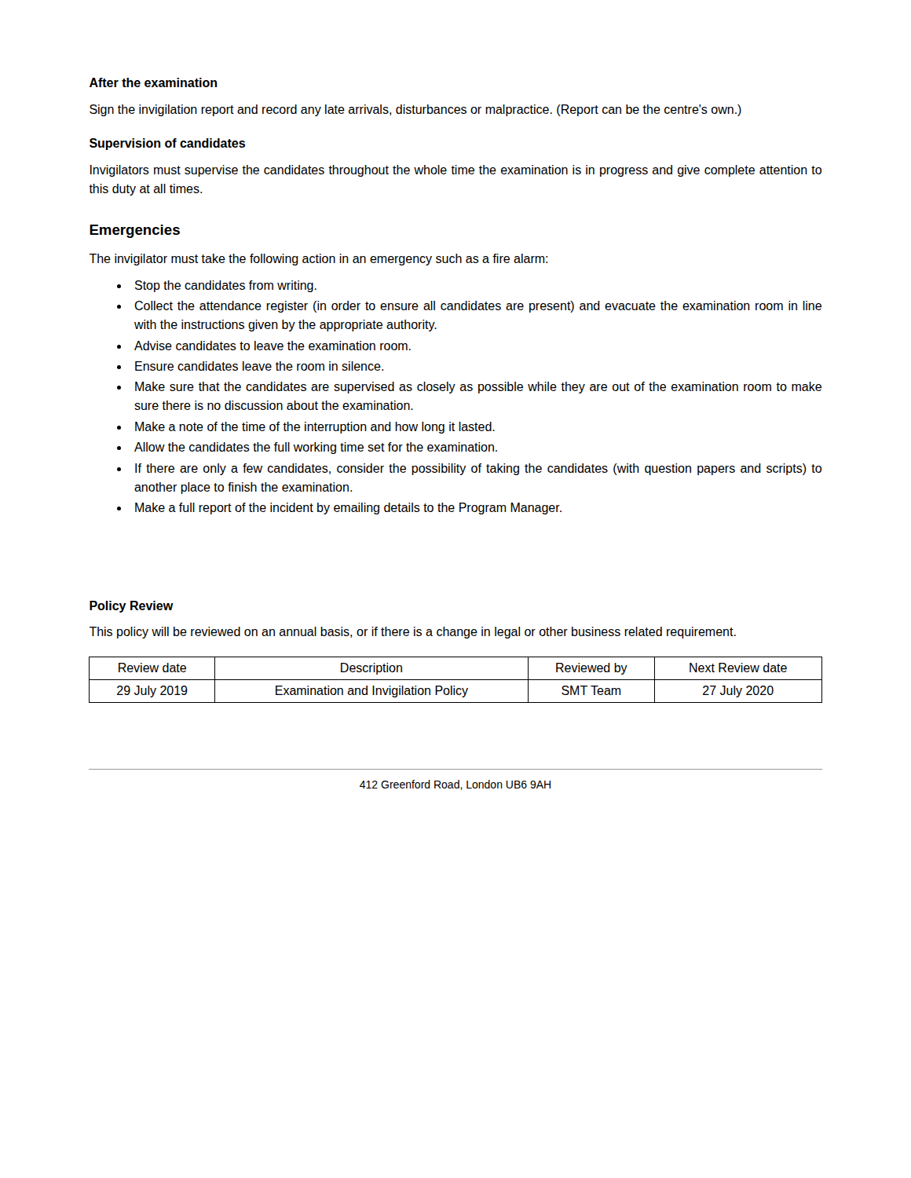After the examination
Sign the invigilation report and record any late arrivals, disturbances or malpractice. (Report can be the centre's own.)
Supervision of candidates
Invigilators must supervise the candidates throughout the whole time the examination is in progress and give complete attention to this duty at all times.
Emergencies
The invigilator must take the following action in an emergency such as a fire alarm:
Stop the candidates from writing.
Collect the attendance register (in order to ensure all candidates are present) and evacuate the examination room in line with the instructions given by the appropriate authority.
Advise candidates to leave the examination room.
Ensure candidates leave the room in silence.
Make sure that the candidates are supervised as closely as possible while they are out of the examination room to make sure there is no discussion about the examination.
Make a note of the time of the interruption and how long it lasted.
Allow the candidates the full working time set for the examination.
If there are only a few candidates, consider the possibility of taking the candidates (with question papers and scripts) to another place to finish the examination.
Make a full report of the incident by emailing details to the Program Manager.
Policy Review
This policy will be reviewed on an annual basis, or if there is a change in legal or other business related requirement.
| Review date | Description | Reviewed by | Next Review date |
| --- | --- | --- | --- |
| 29 July 2019 | Examination and Invigilation Policy | SMT Team | 27 July 2020 |
412 Greenford Road, London UB6 9AH